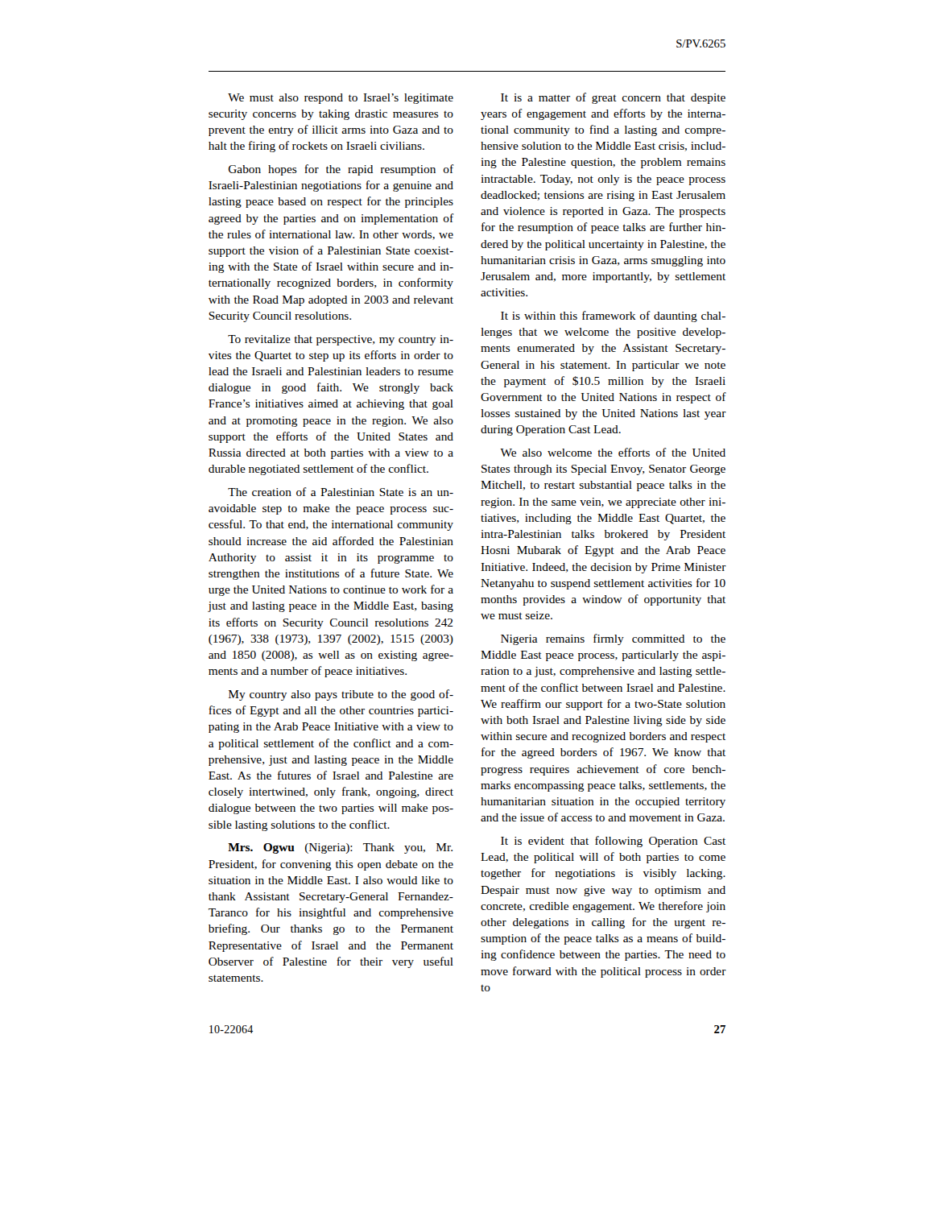S/PV.6265
We must also respond to Israel’s legitimate security concerns by taking drastic measures to prevent the entry of illicit arms into Gaza and to halt the firing of rockets on Israeli civilians.
Gabon hopes for the rapid resumption of Israeli-Palestinian negotiations for a genuine and lasting peace based on respect for the principles agreed by the parties and on implementation of the rules of international law. In other words, we support the vision of a Palestinian State coexisting with the State of Israel within secure and internationally recognized borders, in conformity with the Road Map adopted in 2003 and relevant Security Council resolutions.
To revitalize that perspective, my country invites the Quartet to step up its efforts in order to lead the Israeli and Palestinian leaders to resume dialogue in good faith. We strongly back France’s initiatives aimed at achieving that goal and at promoting peace in the region. We also support the efforts of the United States and Russia directed at both parties with a view to a durable negotiated settlement of the conflict.
The creation of a Palestinian State is an unavoidable step to make the peace process successful. To that end, the international community should increase the aid afforded the Palestinian Authority to assist it in its programme to strengthen the institutions of a future State. We urge the United Nations to continue to work for a just and lasting peace in the Middle East, basing its efforts on Security Council resolutions 242 (1967), 338 (1973), 1397 (2002), 1515 (2003) and 1850 (2008), as well as on existing agreements and a number of peace initiatives.
My country also pays tribute to the good offices of Egypt and all the other countries participating in the Arab Peace Initiative with a view to a political settlement of the conflict and a comprehensive, just and lasting peace in the Middle East. As the futures of Israel and Palestine are closely intertwined, only frank, ongoing, direct dialogue between the two parties will make possible lasting solutions to the conflict.
Mrs. Ogwu (Nigeria): Thank you, Mr. President, for convening this open debate on the situation in the Middle East. I also would like to thank Assistant Secretary-General Fernandez-Taranco for his insightful and comprehensive briefing. Our thanks go to the Permanent Representative of Israel and the Permanent Observer of Palestine for their very useful statements.
It is a matter of great concern that despite years of engagement and efforts by the international community to find a lasting and comprehensive solution to the Middle East crisis, including the Palestine question, the problem remains intractable. Today, not only is the peace process deadlocked; tensions are rising in East Jerusalem and violence is reported in Gaza. The prospects for the resumption of peace talks are further hindered by the political uncertainty in Palestine, the humanitarian crisis in Gaza, arms smuggling into Jerusalem and, more importantly, by settlement activities.
It is within this framework of daunting challenges that we welcome the positive developments enumerated by the Assistant Secretary-General in his statement. In particular we note the payment of $10.5 million by the Israeli Government to the United Nations in respect of losses sustained by the United Nations last year during Operation Cast Lead.
We also welcome the efforts of the United States through its Special Envoy, Senator George Mitchell, to restart substantial peace talks in the region. In the same vein, we appreciate other initiatives, including the Middle East Quartet, the intra-Palestinian talks brokered by President Hosni Mubarak of Egypt and the Arab Peace Initiative. Indeed, the decision by Prime Minister Netanyahu to suspend settlement activities for 10 months provides a window of opportunity that we must seize.
Nigeria remains firmly committed to the Middle East peace process, particularly the aspiration to a just, comprehensive and lasting settlement of the conflict between Israel and Palestine. We reaffirm our support for a two-State solution with both Israel and Palestine living side by side within secure and recognized borders and respect for the agreed borders of 1967. We know that progress requires achievement of core benchmarks encompassing peace talks, settlements, the humanitarian situation in the occupied territory and the issue of access to and movement in Gaza.
It is evident that following Operation Cast Lead, the political will of both parties to come together for negotiations is visibly lacking. Despair must now give way to optimism and concrete, credible engagement. We therefore join other delegations in calling for the urgent resumption of the peace talks as a means of building confidence between the parties. The need to move forward with the political process in order to
10-22064
27